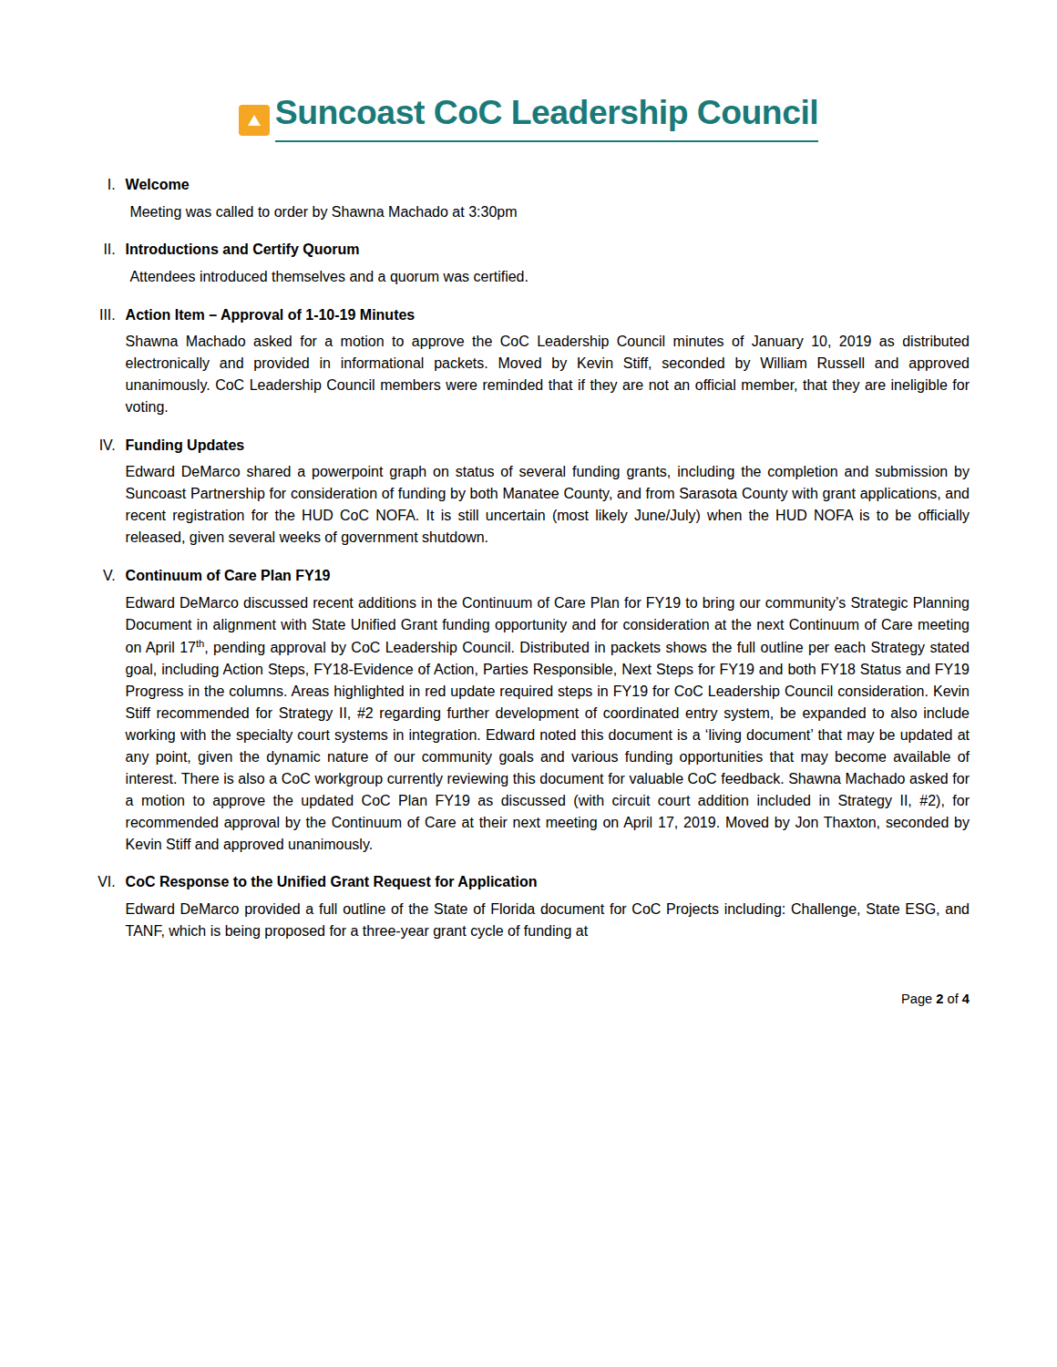Suncoast CoC Leadership Council
Welcome
Meeting was called to order by Shawna Machado at 3:30pm
Introductions and Certify Quorum
Attendees introduced themselves and a quorum was certified.
Action Item – Approval of 1-10-19 Minutes
Shawna Machado asked for a motion to approve the CoC Leadership Council minutes of January 10, 2019 as distributed electronically and provided in informational packets. Moved by Kevin Stiff, seconded by William Russell and approved unanimously. CoC Leadership Council members were reminded that if they are not an official member, that they are ineligible for voting.
Funding Updates
Edward DeMarco shared a powerpoint graph on status of several funding grants, including the completion and submission by Suncoast Partnership for consideration of funding by both Manatee County, and from Sarasota County with grant applications, and recent registration for the HUD CoC NOFA. It is still uncertain (most likely June/July) when the HUD NOFA is to be officially released, given several weeks of government shutdown.
Continuum of Care Plan FY19
Edward DeMarco discussed recent additions in the Continuum of Care Plan for FY19 to bring our community’s Strategic Planning Document in alignment with State Unified Grant funding opportunity and for consideration at the next Continuum of Care meeting on April 17th, pending approval by CoC Leadership Council. Distributed in packets shows the full outline per each Strategy stated goal, including Action Steps, FY18-Evidence of Action, Parties Responsible, Next Steps for FY19 and both FY18 Status and FY19 Progress in the columns. Areas highlighted in red update required steps in FY19 for CoC Leadership Council consideration. Kevin Stiff recommended for Strategy II, #2 regarding further development of coordinated entry system, be expanded to also include working with the specialty court systems in integration. Edward noted this document is a ‘living document’ that may be updated at any point, given the dynamic nature of our community goals and various funding opportunities that may become available of interest. There is also a CoC workgroup currently reviewing this document for valuable CoC feedback. Shawna Machado asked for a motion to approve the updated CoC Plan FY19 as discussed (with circuit court addition included in Strategy II, #2), for recommended approval by the Continuum of Care at their next meeting on April 17, 2019. Moved by Jon Thaxton, seconded by Kevin Stiff and approved unanimously.
CoC Response to the Unified Grant Request for Application
Edward DeMarco provided a full outline of the State of Florida document for CoC Projects including: Challenge, State ESG, and TANF, which is being proposed for a three-year grant cycle of funding at
Page 2 of 4